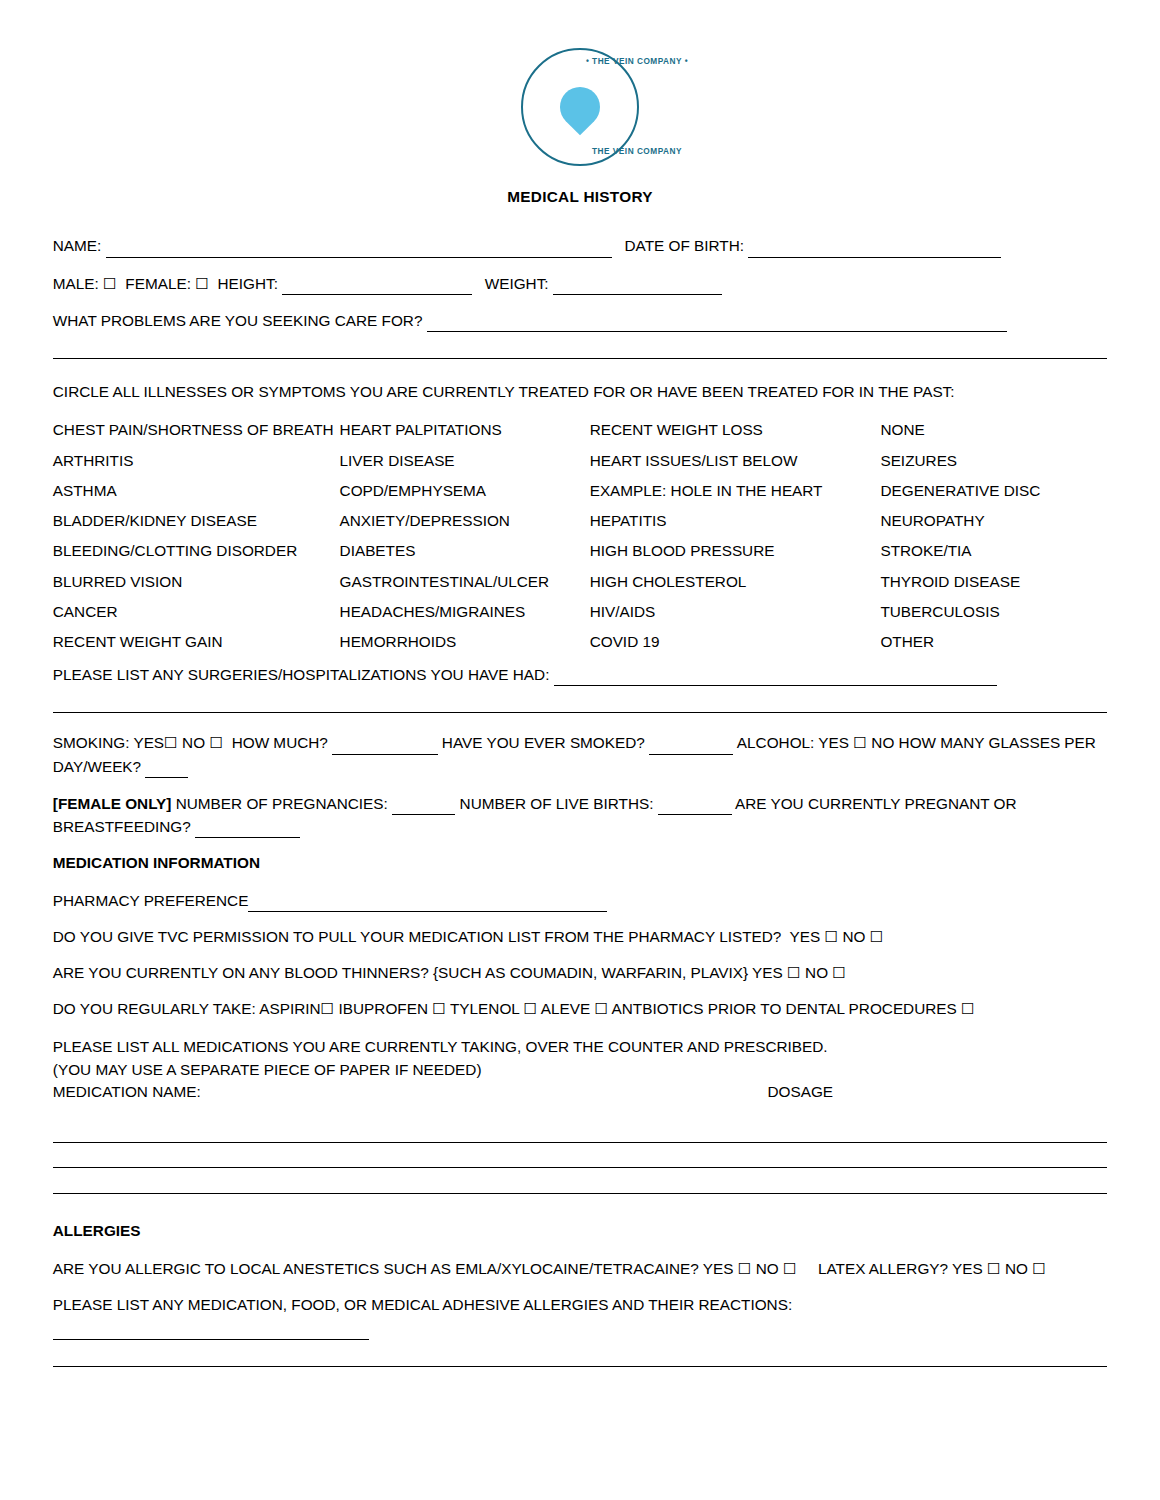• THE VEIN COMPANY • THE VEIN COMPANY
MEDICAL HISTORY
NAME: DATE OF BIRTH:
MALE: ☐ FEMALE: ☐ HEIGHT: WEIGHT:
WHAT PROBLEMS ARE YOU SEEKING CARE FOR?
CIRCLE ALL ILLNESSES OR SYMPTOMS YOU ARE CURRENTLY TREATED FOR OR HAVE BEEN TREATED FOR IN THE PAST:
| CHEST PAIN/SHORTNESS OF BREATH | HEART PALPITATIONS | RECENT WEIGHT LOSS | NONE |
| ARTHRITIS | LIVER DISEASE | HEART ISSUES/LIST BELOW | SEIZURES |
| ASTHMA | COPD/EMPHYSEMA | EXAMPLE: HOLE IN THE HEART | DEGENERATIVE DISC |
| BLADDER/KIDNEY DISEASE | ANXIETY/DEPRESSION | HEPATITIS | NEUROPATHY |
| BLEEDING/CLOTTING DISORDER | DIABETES | HIGH BLOOD PRESSURE | STROKE/TIA |
| BLURRED VISION | GASTROINTESTINAL/ULCER | HIGH CHOLESTEROL | THYROID DISEASE |
| CANCER | HEADACHES/MIGRAINES | HIV/AIDS | TUBERCULOSIS |
| RECENT WEIGHT GAIN | HEMORRHOIDS | COVID 19 | OTHER |
PLEASE LIST ANY SURGERIES/HOSPITALIZATIONS YOU HAVE HAD:
SMOKING: YES☐ NO ☐ HOW MUCH? HAVE YOU EVER SMOKED? ALCOHOL: YES ☐ NO HOW MANY GLASSES PER DAY/WEEK?
[FEMALE ONLY] NUMBER OF PREGNANCIES: NUMBER OF LIVE BIRTHS: ARE YOU CURRENTLY PREGNANT OR BREASTFEEDING?
MEDICATION INFORMATION
PHARMACY PREFERENCE
DO YOU GIVE TVC PERMISSION TO PULL YOUR MEDICATION LIST FROM THE PHARMACY LISTED? YES ☐ NO ☐
ARE YOU CURRENTLY ON ANY BLOOD THINNERS? {SUCH AS COUMADIN, WARFARIN, PLAVIX} YES ☐ NO ☐
DO YOU REGULARLY TAKE: ASPIRIN☐ IBUPROFEN ☐ TYLENOL ☐ ALEVE ☐ ANTBIOTICS PRIOR TO DENTAL PROCEDURES ☐
PLEASE LIST ALL MEDICATIONS YOU ARE CURRENTLY TAKING, OVER THE COUNTER AND PRESCRIBED.
(YOU MAY USE A SEPARATE PIECE OF PAPER IF NEEDED)
MEDICATION NAME: DOSAGE
ALLERGIES
ARE YOU ALLERGIC TO LOCAL ANESTETICS SUCH AS EMLA/XYLOCAINE/TETRACAINE? YES ☐ NO ☐ LATEX ALLERGY? YES ☐ NO ☐
PLEASE LIST ANY MEDICATION, FOOD, OR MEDICAL ADHESIVE ALLERGIES AND THEIR REACTIONS: